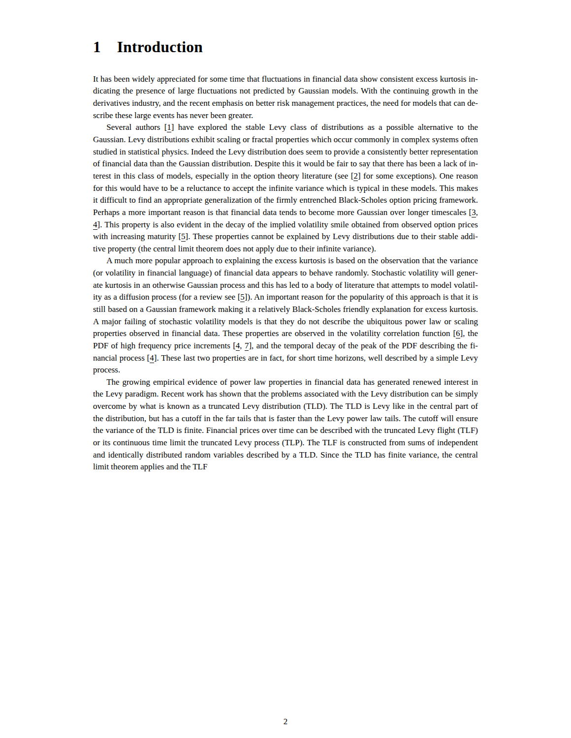1 Introduction
It has been widely appreciated for some time that fluctuations in financial data show consistent excess kurtosis indicating the presence of large fluctuations not predicted by Gaussian models. With the continuing growth in the derivatives industry, and the recent emphasis on better risk management practices, the need for models that can describe these large events has never been greater.
Several authors [1] have explored the stable Levy class of distributions as a possible alternative to the Gaussian. Levy distributions exhibit scaling or fractal properties which occur commonly in complex systems often studied in statistical physics. Indeed the Levy distribution does seem to provide a consistently better representation of financial data than the Gaussian distribution. Despite this it would be fair to say that there has been a lack of interest in this class of models, especially in the option theory literature (see [2] for some exceptions). One reason for this would have to be a reluctance to accept the infinite variance which is typical in these models. This makes it difficult to find an appropriate generalization of the firmly entrenched Black-Scholes option pricing framework. Perhaps a more important reason is that financial data tends to become more Gaussian over longer timescales [3, 4]. This property is also evident in the decay of the implied volatility smile obtained from observed option prices with increasing maturity [5]. These properties cannot be explained by Levy distributions due to their stable additive property (the central limit theorem does not apply due to their infinite variance).
A much more popular approach to explaining the excess kurtosis is based on the observation that the variance (or volatility in financial language) of financial data appears to behave randomly. Stochastic volatility will generate kurtosis in an otherwise Gaussian process and this has led to a body of literature that attempts to model volatility as a diffusion process (for a review see [5]). An important reason for the popularity of this approach is that it is still based on a Gaussian framework making it a relatively Black-Scholes friendly explanation for excess kurtosis. A major failing of stochastic volatility models is that they do not describe the ubiquitous power law or scaling properties observed in financial data. These properties are observed in the volatility correlation function [6], the PDF of high frequency price increments [4, 7], and the temporal decay of the peak of the PDF describing the financial process [4]. These last two properties are in fact, for short time horizons, well described by a simple Levy process.
The growing empirical evidence of power law properties in financial data has generated renewed interest in the Levy paradigm. Recent work has shown that the problems associated with the Levy distribution can be simply overcome by what is known as a truncated Levy distribution (TLD). The TLD is Levy like in the central part of the distribution, but has a cutoff in the far tails that is faster than the Levy power law tails. The cutoff will ensure the variance of the TLD is finite. Financial prices over time can be described with the truncated Levy flight (TLF) or its continuous time limit the truncated Levy process (TLP). The TLF is constructed from sums of independent and identically distributed random variables described by a TLD. Since the TLD has finite variance, the central limit theorem applies and the TLF
2